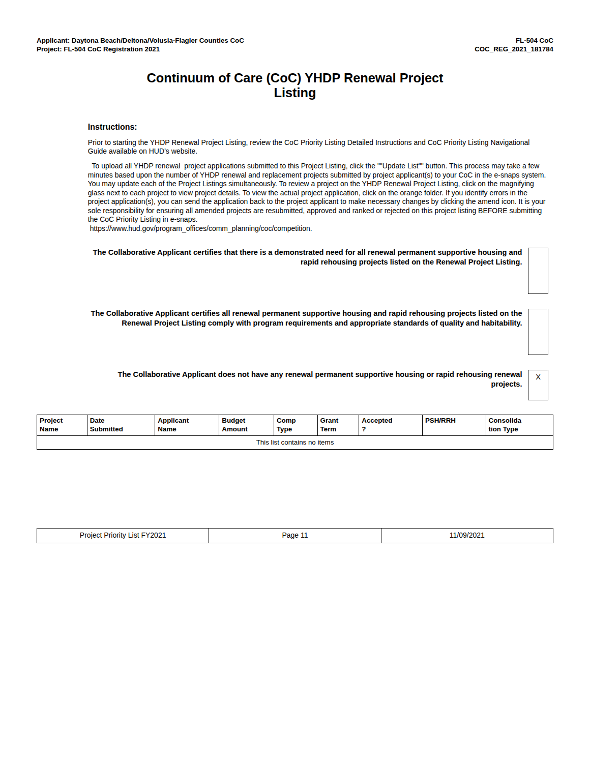Applicant: Daytona Beach/Deltona/Volusia-Flagler Counties CoC
Project: FL-504 CoC Registration 2021
FL-504 CoC
COC_REG_2021_181784
Continuum of Care (CoC) YHDP Renewal Project
Listing
Instructions:
Prior to starting the YHDP Renewal Project Listing, review the CoC Priority Listing Detailed Instructions and CoC Priority Listing Navigational Guide available on HUD’s website.
To upload all YHDP renewal project applications submitted to this Project Listing, click the ""Update List"" button. This process may take a few minutes based upon the number of YHDP renewal and replacement projects submitted by project applicant(s) to your CoC in the e-snaps system. You may update each of the Project Listings simultaneously. To review a project on the YHDP Renewal Project Listing, click on the magnifying glass next to each project to view project details. To view the actual project application, click on the orange folder. If you identify errors in the project application(s), you can send the application back to the project applicant to make necessary changes by clicking the amend icon. It is your sole responsibility for ensuring all amended projects are resubmitted, approved and ranked or rejected on this project listing BEFORE submitting the CoC Priority Listing in e-snaps.
https://www.hud.gov/program_offices/comm_planning/coc/competition.
The Collaborative Applicant certifies that there is a demonstrated need for all renewal permanent supportive housing and rapid rehousing projects listed on the Renewal Project Listing.
The Collaborative Applicant certifies all renewal permanent supportive housing and rapid rehousing projects listed on the Renewal Project Listing comply with program requirements and appropriate standards of quality and habitability.
The Collaborative Applicant does not have any renewal permanent supportive housing or rapid rehousing renewal projects.
X
| Project Name | Date Submitted | Applicant Name | Budget Amount | Comp Type | Grant Term | Accepted ? | PSH/RRH | Consolida tion Type |
| --- | --- | --- | --- | --- | --- | --- | --- | --- |
| This list contains no items |
| Project Priority List FY2021 | Page 11 | 11/09/2021 |